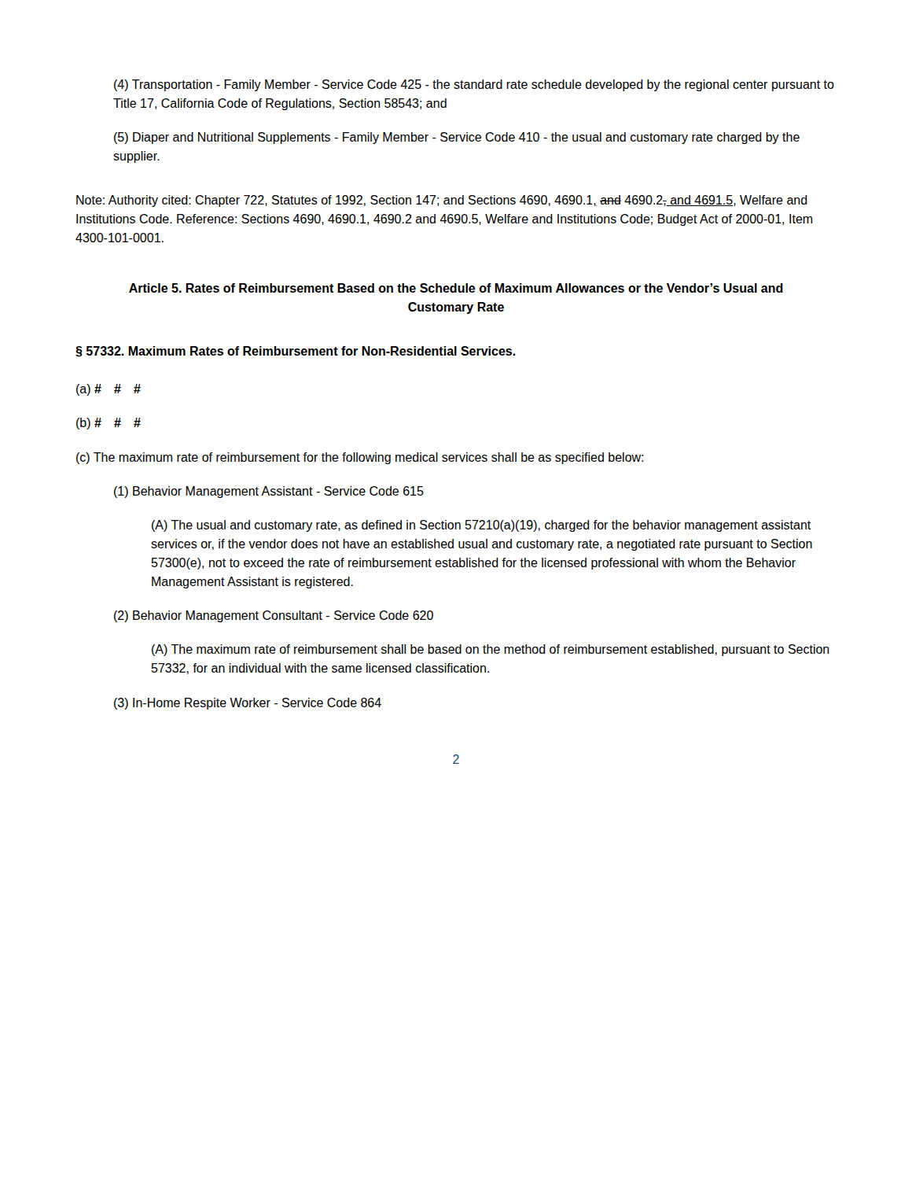(4) Transportation - Family Member - Service Code 425 - the standard rate schedule developed by the regional center pursuant to Title 17, California Code of Regulations, Section 58543; and
(5) Diaper and Nutritional Supplements - Family Member - Service Code 410 - the usual and customary rate charged by the supplier.
Note: Authority cited: Chapter 722, Statutes of 1992, Section 147; and Sections 4690, 4690.1, and 4690.2, and 4691.5, Welfare and Institutions Code. Reference: Sections 4690, 4690.1, 4690.2 and 4690.5, Welfare and Institutions Code; Budget Act of 2000-01, Item 4300-101-0001.
Article 5. Rates of Reimbursement Based on the Schedule of Maximum Allowances or the Vendor’s Usual and Customary Rate
§ 57332. Maximum Rates of Reimbursement for Non-Residential Services.
(a) # # #
(b) # # #
(c) The maximum rate of reimbursement for the following medical services shall be as specified below:
(1) Behavior Management Assistant - Service Code 615
(A) The usual and customary rate, as defined in Section 57210(a)(19), charged for the behavior management assistant services or, if the vendor does not have an established usual and customary rate, a negotiated rate pursuant to Section 57300(e), not to exceed the rate of reimbursement established for the licensed professional with whom the Behavior Management Assistant is registered.
(2) Behavior Management Consultant - Service Code 620
(A) The maximum rate of reimbursement shall be based on the method of reimbursement established, pursuant to Section 57332, for an individual with the same licensed classification.
(3) In-Home Respite Worker - Service Code 864
2